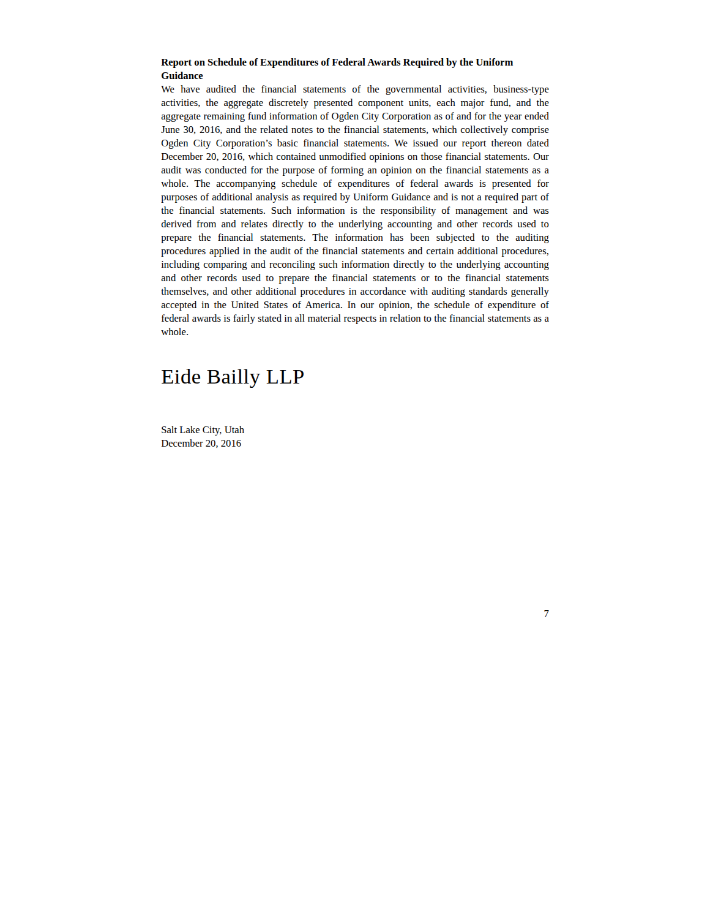Report on Schedule of Expenditures of Federal Awards Required by the Uniform Guidance
We have audited the financial statements of the governmental activities, business-type activities, the aggregate discretely presented component units, each major fund, and the aggregate remaining fund information of Ogden City Corporation as of and for the year ended June 30, 2016, and the related notes to the financial statements, which collectively comprise Ogden City Corporation’s basic financial statements. We issued our report thereon dated December 20, 2016, which contained unmodified opinions on those financial statements. Our audit was conducted for the purpose of forming an opinion on the financial statements as a whole. The accompanying schedule of expenditures of federal awards is presented for purposes of additional analysis as required by Uniform Guidance and is not a required part of the financial statements. Such information is the responsibility of management and was derived from and relates directly to the underlying accounting and other records used to prepare the financial statements. The information has been subjected to the auditing procedures applied in the audit of the financial statements and certain additional procedures, including comparing and reconciling such information directly to the underlying accounting and other records used to prepare the financial statements or to the financial statements themselves, and other additional procedures in accordance with auditing standards generally accepted in the United States of America. In our opinion, the schedule of expenditure of federal awards is fairly stated in all material respects in relation to the financial statements as a whole.
Eide Bailly LLP
Salt Lake City, Utah
December 20, 2016
7